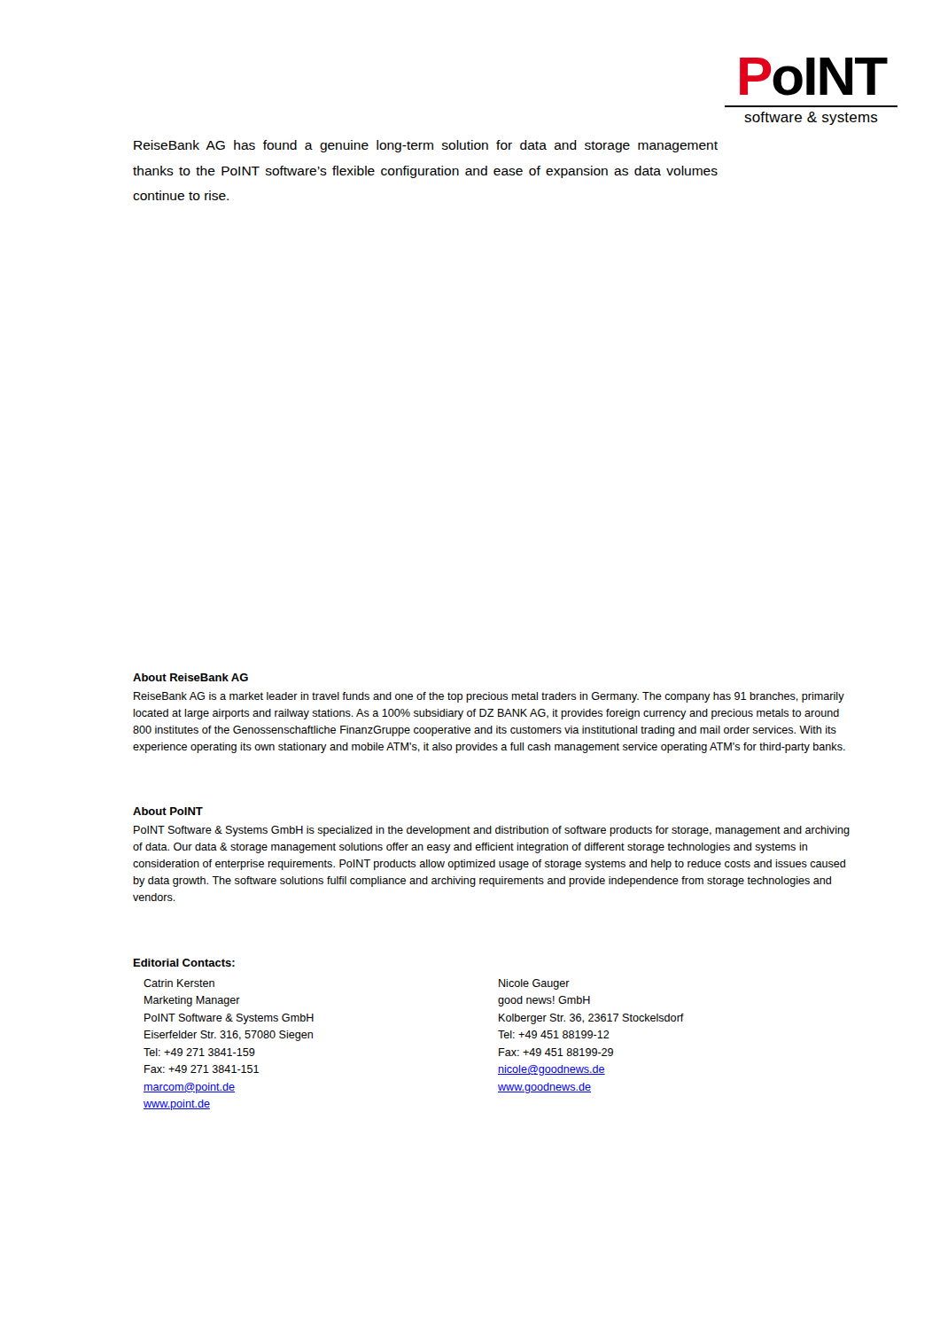PoINT
software & systems
ReiseBank AG has found a genuine long-term solution for data and storage management thanks to the PoINT software’s flexible configuration and ease of expansion as data volumes continue to rise.
About ReiseBank AG
ReiseBank AG is a market leader in travel funds and one of the top precious metal traders in Germany. The company has 91 branches, primarily located at large airports and railway stations. As a 100% subsidiary of DZ BANK AG, it provides foreign currency and precious metals to around 800 institutes of the Genossenschaftliche FinanzGruppe cooperative and its customers via institutional trading and mail order services. With its experience operating its own stationary and mobile ATM's, it also provides a full cash management service operating ATM's for third-party banks.
About PoINT
PoINT Software & Systems GmbH is specialized in the development and distribution of software products for storage, management and archiving of data. Our data & storage management solutions offer an easy and efficient integration of different storage technologies and systems in consideration of enterprise requirements. PoINT products allow optimized usage of storage systems and help to reduce costs and issues caused by data growth. The software solutions fulfil compliance and archiving requirements and provide independence from storage technologies and vendors.
Editorial Contacts:
| Catrin Kersten | Nicole Gauger |
| Marketing Manager | good news! GmbH |
| PoINT Software & Systems GmbH | Kolberger Str. 36, 23617 Stockelsdorf |
| Eiserfelder Str. 316, 57080 Siegen | Tel: +49 451 88199-12 |
| Tel: +49 271 3841-159 | Fax: +49 451 88199-29 |
| Fax: +49 271 3841-151 | nicole@goodnews.de |
| marcom@point.de | www.goodnews.de |
| www.point.de | |